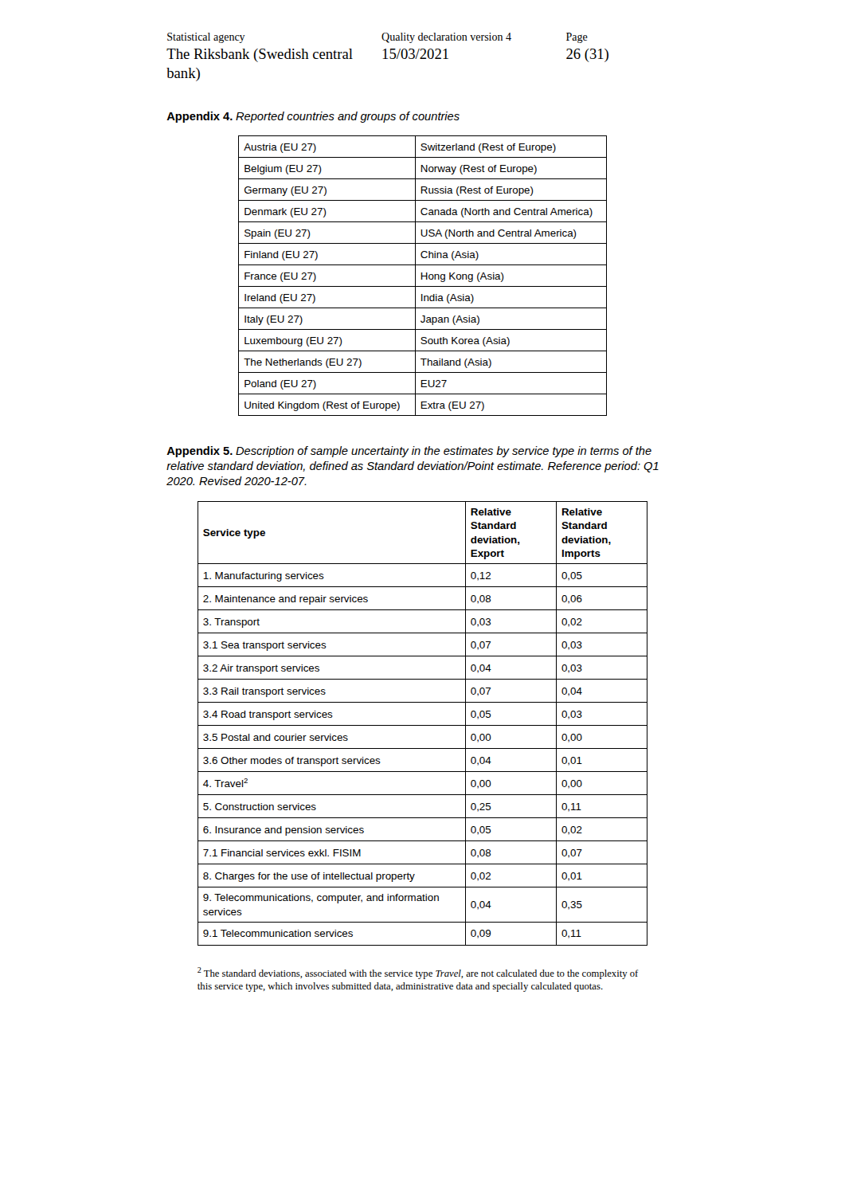| Statistical agency The Riksbank (Swedish central bank) | Quality declaration version 4 15/03/2021 | Page 26 (31) |
Appendix 4. Reported countries and groups of countries
| Austria (EU 27) | Switzerland (Rest of Europe) |
| Belgium (EU 27) | Norway (Rest of Europe) |
| Germany (EU 27) | Russia (Rest of Europe) |
| Denmark (EU 27) | Canada (North and Central America) |
| Spain (EU 27) | USA (North and Central America) |
| Finland (EU 27) | China (Asia) |
| France (EU 27) | Hong Kong (Asia) |
| Ireland (EU 27) | India (Asia) |
| Italy (EU 27) | Japan (Asia) |
| Luxembourg (EU 27) | South Korea (Asia) |
| The Netherlands (EU 27) | Thailand (Asia) |
| Poland (EU 27) | EU27 |
| United Kingdom (Rest of Europe) | Extra (EU 27) |
Appendix 5. Description of sample uncertainty in the estimates by service type in terms of the relative standard deviation, defined as Standard deviation/Point estimate. Reference period: Q1 2020. Revised 2020-12-07.
| Service type | Relative Standard deviation, Export | Relative Standard deviation, Imports |
| --- | --- | --- |
| 1. Manufacturing services | 0,12 | 0,05 |
| 2. Maintenance and repair services | 0,08 | 0,06 |
| 3. Transport | 0,03 | 0,02 |
| 3.1 Sea transport services | 0,07 | 0,03 |
| 3.2 Air transport services | 0,04 | 0,03 |
| 3.3 Rail transport services | 0,07 | 0,04 |
| 3.4 Road transport services | 0,05 | 0,03 |
| 3.5 Postal and courier services | 0,00 | 0,00 |
| 3.6 Other modes of transport services | 0,04 | 0,01 |
| 4. Travel 2 | 0,00 | 0,00 |
| 5. Construction services | 0,25 | 0,11 |
| 6. Insurance and pension services | 0,05 | 0,02 |
| 7.1 Financial services exkl. FISIM | 0,08 | 0,07 |
| 8. Charges for the use of intellectual property | 0,02 | 0,01 |
| 9. Telecommunications, computer, and information services | 0,04 | 0,35 |
| 9.1 Telecommunication services | 0,09 | 0,11 |
2 The standard deviations, associated with the service type Travel, are not calculated due to the complexity of this service type, which involves submitted data, administrative data and specially calculated quotas.